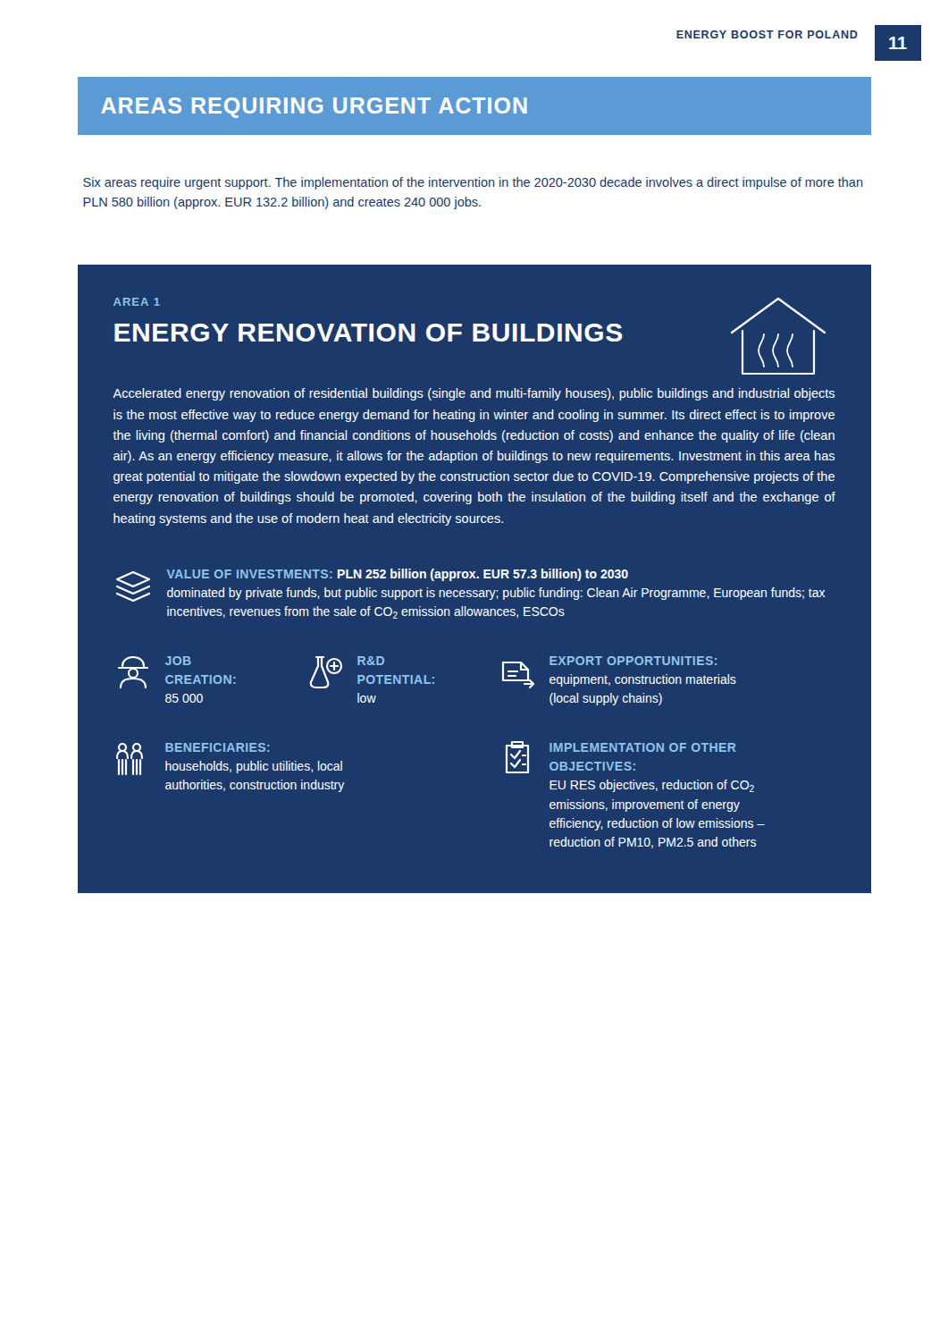Energy boost for Poland
11
Areas requiring urgent action
Six areas require urgent support. The implementation of the intervention in the 2020-2030 decade involves a direct impulse of more than PLN 580 billion (approx. EUR 132.2 billion) and creates 240 000 jobs.
Area 1
Energy renovation of buildings
Accelerated energy renovation of residential buildings (single and multi-family houses), public buildings and industrial objects is the most effective way to reduce energy demand for heating in winter and cooling in summer. Its direct effect is to improve the living (thermal comfort) and financial conditions of households (reduction of costs) and enhance the quality of life (clean air). As an energy efficiency measure, it allows for the adaption of buildings to new requirements. Investment in this area has great potential to mitigate the slowdown expected by the construction sector due to COVID-19. Comprehensive projects of the energy renovation of buildings should be promoted, covering both the insulation of the building itself and the exchange of heating systems and the use of modern heat and electricity sources.
Value of investments: PLN 252 billion (approx. EUR 57.3 billion) to 2030
dominated by private funds, but public support is necessary; public funding: Clean Air Programme, European funds; tax incentives, revenues from the sale of CO2 emission allowances, ESCOs
Job
creation:
85 000
R&D
potential:
low
Export opportunities:
equipment, construction materials
(local supply chains)
Beneficiaries:
households, public utilities, local
authorities, construction industry
Implementation of other
objectives:
EU RES objectives, reduction of CO2
emissions, improvement of energy
efficiency, reduction of low emissions –
reduction of PM10, PM2.5 and others